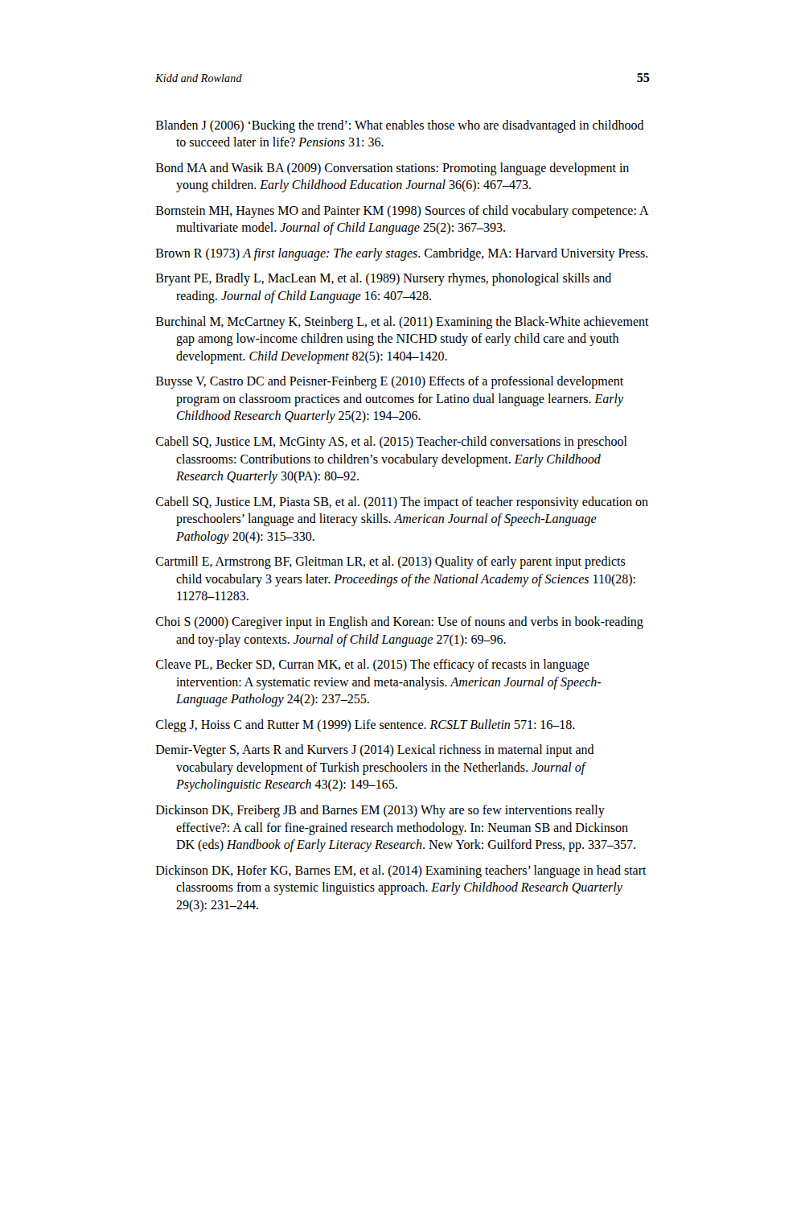Kidd and Rowland 55
Blanden J (2006) ‘Bucking the trend’: What enables those who are disadvantaged in childhood to succeed later in life? Pensions 31: 36.
Bond MA and Wasik BA (2009) Conversation stations: Promoting language development in young children. Early Childhood Education Journal 36(6): 467–473.
Bornstein MH, Haynes MO and Painter KM (1998) Sources of child vocabulary competence: A multivariate model. Journal of Child Language 25(2): 367–393.
Brown R (1973) A first language: The early stages. Cambridge, MA: Harvard University Press.
Bryant PE, Bradly L, MacLean M, et al. (1989) Nursery rhymes, phonological skills and reading. Journal of Child Language 16: 407–428.
Burchinal M, McCartney K, Steinberg L, et al. (2011) Examining the Black-White achievement gap among low-income children using the NICHD study of early child care and youth development. Child Development 82(5): 1404–1420.
Buysse V, Castro DC and Peisner-Feinberg E (2010) Effects of a professional development program on classroom practices and outcomes for Latino dual language learners. Early Childhood Research Quarterly 25(2): 194–206.
Cabell SQ, Justice LM, McGinty AS, et al. (2015) Teacher-child conversations in preschool classrooms: Contributions to children’s vocabulary development. Early Childhood Research Quarterly 30(PA): 80–92.
Cabell SQ, Justice LM, Piasta SB, et al. (2011) The impact of teacher responsivity education on preschoolers’ language and literacy skills. American Journal of Speech-Language Pathology 20(4): 315–330.
Cartmill E, Armstrong BF, Gleitman LR, et al. (2013) Quality of early parent input predicts child vocabulary 3 years later. Proceedings of the National Academy of Sciences 110(28): 11278–11283.
Choi S (2000) Caregiver input in English and Korean: Use of nouns and verbs in book-reading and toy-play contexts. Journal of Child Language 27(1): 69–96.
Cleave PL, Becker SD, Curran MK, et al. (2015) The efficacy of recasts in language intervention: A systematic review and meta-analysis. American Journal of Speech-Language Pathology 24(2): 237–255.
Clegg J, Hoiss C and Rutter M (1999) Life sentence. RCSLT Bulletin 571: 16–18.
Demir-Vegter S, Aarts R and Kurvers J (2014) Lexical richness in maternal input and vocabulary development of Turkish preschoolers in the Netherlands. Journal of Psycholinguistic Research 43(2): 149–165.
Dickinson DK, Freiberg JB and Barnes EM (2013) Why are so few interventions really effective?: A call for fine-grained research methodology. In: Neuman SB and Dickinson DK (eds) Handbook of Early Literacy Research. New York: Guilford Press, pp. 337–357.
Dickinson DK, Hofer KG, Barnes EM, et al. (2014) Examining teachers’ language in head start classrooms from a systemic linguistics approach. Early Childhood Research Quarterly 29(3): 231–244.